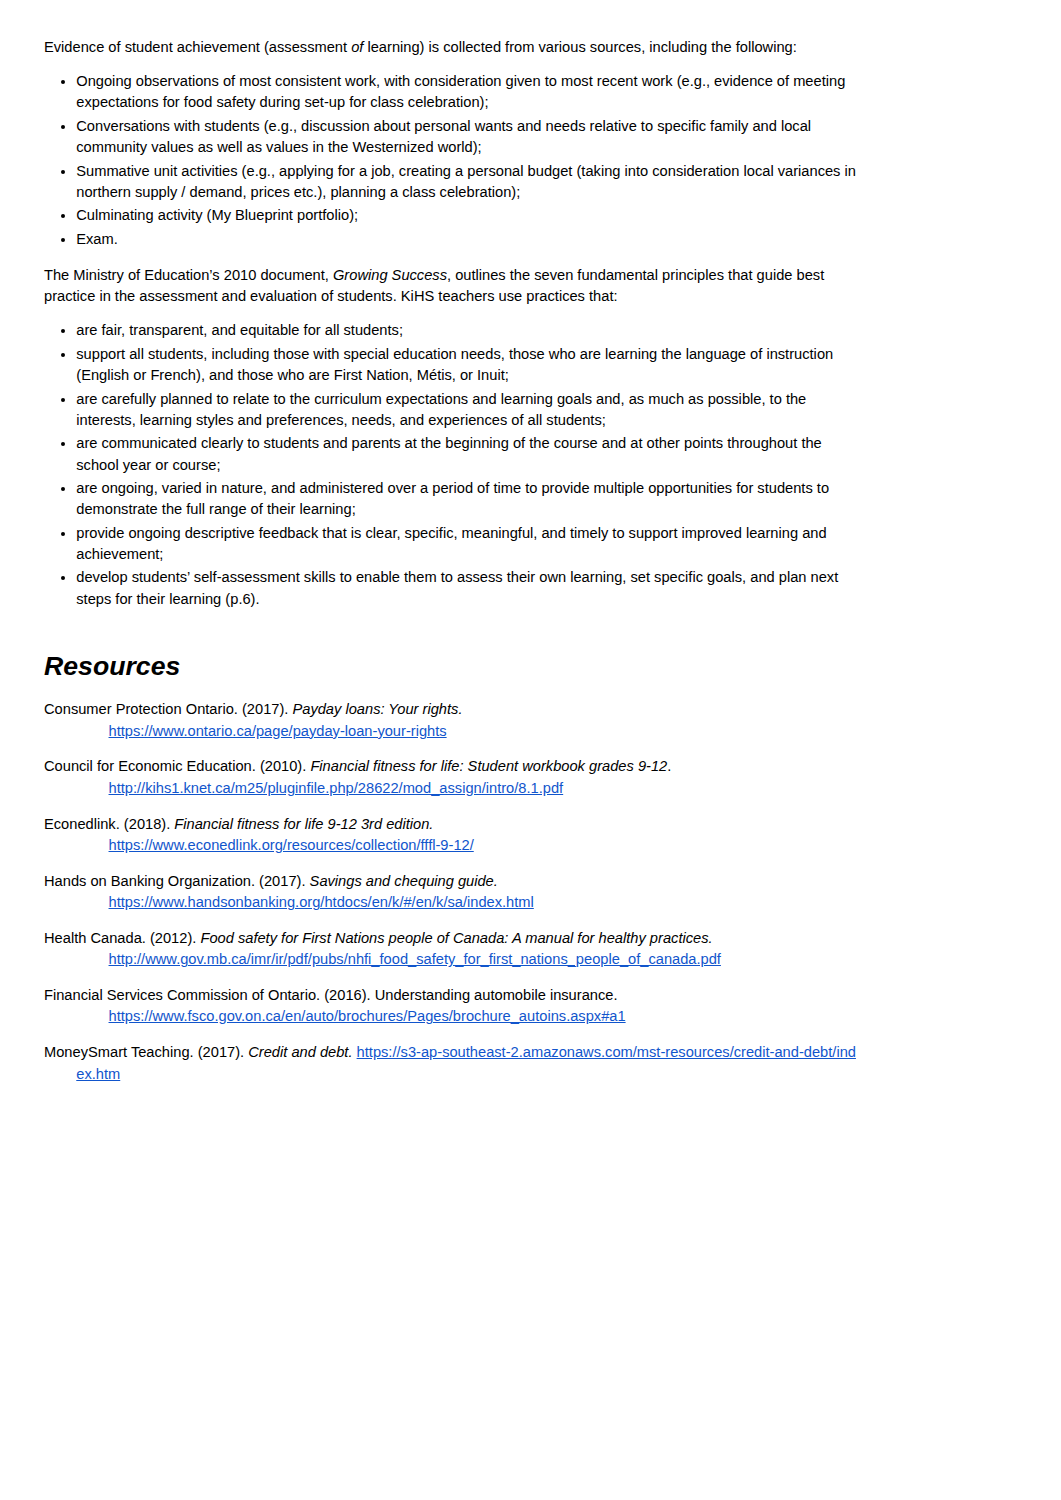Evidence of student achievement (assessment of learning) is collected from various sources, including the following:
Ongoing observations of most consistent work, with consideration given to most recent work (e.g., evidence of meeting expectations for food safety during set-up for class celebration);
Conversations with students (e.g., discussion about personal wants and needs relative to specific family and local community values as well as values in the Westernized world);
Summative unit activities (e.g., applying for a job, creating a personal budget (taking into consideration local variances in northern supply / demand, prices etc.), planning a class celebration);
Culminating activity (My Blueprint portfolio);
Exam.
The Ministry of Education’s 2010 document, Growing Success, outlines the seven fundamental principles that guide best practice in the assessment and evaluation of students. KiHS teachers use practices that:
are fair, transparent, and equitable for all students;
support all students, including those with special education needs, those who are learning the language of instruction (English or French), and those who are First Nation, Métis, or Inuit;
are carefully planned to relate to the curriculum expectations and learning goals and, as much as possible, to the interests, learning styles and preferences, needs, and experiences of all students;
are communicated clearly to students and parents at the beginning of the course and at other points throughout the school year or course;
are ongoing, varied in nature, and administered over a period of time to provide multiple opportunities for students to demonstrate the full range of their learning;
provide ongoing descriptive feedback that is clear, specific, meaningful, and timely to support improved learning and achievement;
develop students’ self-assessment skills to enable them to assess their own learning, set specific goals, and plan next steps for their learning (p.6).
Resources
Consumer Protection Ontario. (2017). Payday loans: Your rights. https://www.ontario.ca/page/payday-loan-your-rights
Council for Economic Education. (2010). Financial fitness for life: Student workbook grades 9-12. http://kihs1.knet.ca/m25/pluginfile.php/28622/mod_assign/intro/8.1.pdf
Econedlink. (2018). Financial fitness for life 9-12 3rd edition. https://www.econedlink.org/resources/collection/fffl-9-12/
Hands on Banking Organization. (2017). Savings and chequing guide. https://www.handsonbanking.org/htdocs/en/k/#/en/k/sa/index.html
Health Canada. (2012). Food safety for First Nations people of Canada: A manual for healthy practices. http://www.gov.mb.ca/imr/ir/pdf/pubs/nhfi_food_safety_for_first_nations_people_of_canada.pdf
Financial Services Commission of Ontario. (2016). Understanding automobile insurance. https://www.fsco.gov.on.ca/en/auto/brochures/Pages/brochure_autoins.aspx#a1
MoneySmart Teaching. (2017). Credit and debt. https://s3-ap-southeast-2.amazonaws.com/mst-resources/credit-and-debt/index.htm